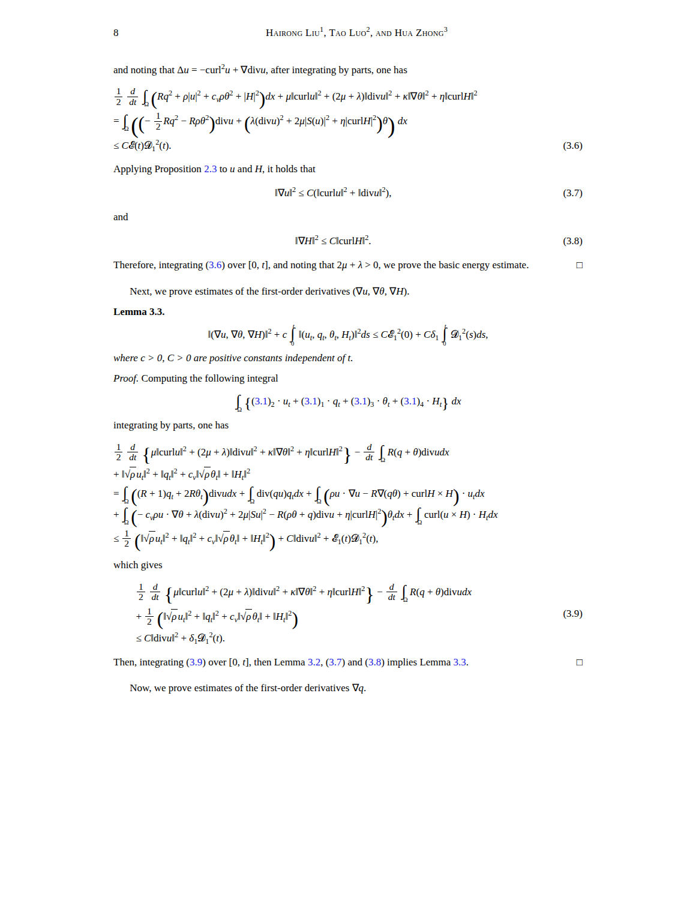8 Hairong Liu1, Tao Luo2, and Hua Zhong3
and noting that Δu = −curl2u + ∇divu, after integrating by parts, one has
12 ddt ∫Ω (Rq2 + ρ|u|2 + cvρθ2 + |H|2) dx + μ‖curlu‖2 + (2μ + λ)‖divu‖2 + κ‖∇θ‖2 + η‖curlH‖2 = ∫Ω ((− 12 Rq2 − Rρθ2) divu + (λ(divu)2 + 2μ|S(u)|2 + η|curlH|2) θ) dx ≤ C𝓔(t)𝓓12(t). (3.6)
Applying Proposition 2.3 to u and H, it holds that
‖∇u‖2 ≤ C(‖curlu‖2 + ‖divu‖2),
(3.7)
and
‖∇H‖2 ≤ C‖curlH‖2.
(3.8)
Therefore, integrating (3.6) over [0, t], and noting that 2μ + λ > 0, we prove the basic energy estimate. □
Next, we prove estimates of the first-order derivatives (∇u, ∇θ, ∇H).
Lemma 3.3.
‖(∇u, ∇θ, ∇H)‖2 + c ∫0 t ‖(ut, qt, θt, Ht)‖2ds ≤ C𝓔12(0) + Cδ1 ∫0 t 𝓓12(s)ds,
where c > 0, C > 0 are positive constants independent of t.
Proof. Computing the following integral
∫Ω {(3.1)2 · ut + (3.1)1 · qt + (3.1)3 · θt + (3.1)4 · Ht} dx
integrating by parts, one has
12 ddt {μ‖curlu‖2 + (2μ + λ)‖divu‖2 + κ‖∇θ‖2 + η‖curlH‖2} − ddt ∫Ω R(q + θ)divudx + ‖√ρ ut‖2 + ‖qt‖2 + cv‖√ρ θt‖ + ‖Ht‖2 = ∫Ω ((R + 1)qt + 2Rθt) divudx + ∫Ω div(qu)qtdx + ∫Ω (ρu · ∇u − R∇(qθ) + curlH × H) · utdx + ∫Ω (− cvρu · ∇θ + λ(divu)2 + 2μ|Su|2 − R(ρθ + q)divu + η|curlH|2) θtdx + ∫Ω curl(u × H) · Htdx ≤ 12 (‖√ρ ut‖2 + ‖qt‖2 + cv‖√ρ θt‖ + ‖Ht‖2) + C‖divu‖2 + 𝓔1(t)𝓓12(t),
which gives
12 ddt {μ‖curlu‖2 + (2μ + λ)‖divu‖2 + κ‖∇θ‖2 + η‖curlH‖2} − ddt ∫Ω R(q + θ)divudx + 12 (‖√ρ ut‖2 + ‖qt‖2 + cv‖√ρ θt‖ + ‖Ht‖2) (3.9) ≤ C‖divu‖2 + δ1𝓓12(t).
Then, integrating (3.9) over [0, t], then Lemma 3.2, (3.7) and (3.8) implies Lemma 3.3. □
Now, we prove estimates of the first-order derivatives ∇q.